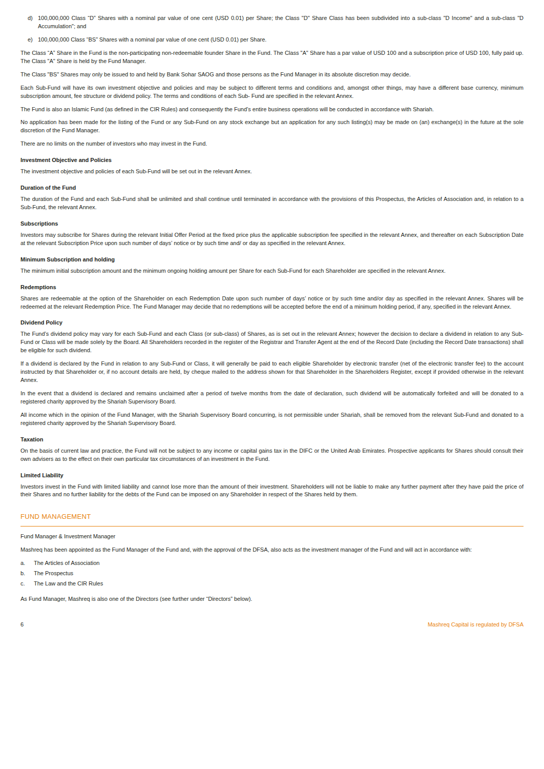d)
100,000,000 Class “D” Shares with a nominal par value of one cent (USD 0.01) per Share; the Class "D" Share Class has been subdivided into a sub-class "D Income" and a sub-class "D Accumulation"; and
e)
100,000,000 Class “BS” Shares with a nominal par value of one cent (USD 0.01) per Share.
The Class “A” Share in the Fund is the non-participating non-redeemable founder Share in the Fund. The Class "A" Share has a par value of USD 100 and a subscription price of USD 100, fully paid up. The Class "A" Share is held by the Fund Manager.
The Class "BS" Shares may only be issued to and held by Bank Sohar SAOG and those persons as the Fund Manager in its absolute discretion may decide.
Each Sub-Fund will have its own investment objective and policies and may be subject to different terms and conditions and, amongst other things, may have a different base currency, minimum subscription amount, fee structure or dividend policy. The terms and conditions of each Sub- Fund are specified in the relevant Annex.
The Fund is also an Islamic Fund (as defined in the CIR Rules) and consequently the Fund’s entire business operations will be conducted in accordance with Shariah.
No application has been made for the listing of the Fund or any Sub-Fund on any stock exchange but an application for any such listing(s) may be made on (an) exchange(s) in the future at the sole discretion of the Fund Manager.
There are no limits on the number of investors who may invest in the Fund.
Investment Objective and Policies
The investment objective and policies of each Sub-Fund will be set out in the relevant Annex.
Duration of the Fund
The duration of the Fund and each Sub-Fund shall be unlimited and shall continue until terminated in accordance with the provisions of this Prospectus, the Articles of Association and, in relation to a Sub-Fund, the relevant Annex.
Subscriptions
Investors may subscribe for Shares during the relevant Initial Offer Period at the fixed price plus the applicable subscription fee specified in the relevant Annex, and thereafter on each Subscription Date at the relevant Subscription Price upon such number of days’ notice or by such time and/ or day as specified in the relevant Annex.
Minimum Subscription and holding
The minimum initial subscription amount and the minimum ongoing holding amount per Share for each Sub-Fund for each Shareholder are specified in the relevant Annex.
Redemptions
Shares are redeemable at the option of the Shareholder on each Redemption Date upon such number of days’ notice or by such time and/or day as specified in the relevant Annex. Shares will be redeemed at the relevant Redemption Price. The Fund Manager may decide that no redemptions will be accepted before the end of a minimum holding period, if any, specified in the relevant Annex.
Dividend Policy
The Fund’s dividend policy may vary for each Sub-Fund and each Class (or sub-class) of Shares, as is set out in the relevant Annex; however the decision to declare a dividend in relation to any Sub-Fund or Class will be made solely by the Board. All Shareholders recorded in the register of the Registrar and Transfer Agent at the end of the Record Date (including the Record Date transactions) shall be eligible for such dividend.
If a dividend is declared by the Fund in relation to any Sub-Fund or Class, it will generally be paid to each eligible Shareholder by electronic transfer (net of the electronic transfer fee) to the account instructed by that Shareholder or, if no account details are held, by cheque mailed to the address shown for that Shareholder in the Shareholders Register, except if provided otherwise in the relevant Annex.
In the event that a dividend is declared and remains unclaimed after a period of twelve months from the date of declaration, such dividend will be automatically forfeited and will be donated to a registered charity approved by the Shariah Supervisory Board.
All income which in the opinion of the Fund Manager, with the Shariah Supervisory Board concurring, is not permissible under Shariah, shall be removed from the relevant Sub-Fund and donated to a registered charity approved by the Shariah Supervisory Board.
Taxation
On the basis of current law and practice, the Fund will not be subject to any income or capital gains tax in the DIFC or the United Arab Emirates. Prospective applicants for Shares should consult their own advisers as to the effect on their own particular tax circumstances of an investment in the Fund.
Limited Liability
Investors invest in the Fund with limited liability and cannot lose more than the amount of their investment. Shareholders will not be liable to make any further payment after they have paid the price of their Shares and no further liability for the debts of the Fund can be imposed on any Shareholder in respect of the Shares held by them.
FUND MANAGEMENT
Fund Manager & Investment Manager
Mashreq has been appointed as the Fund Manager of the Fund and, with the approval of the DFSA, also acts as the investment manager of the Fund and will act in accordance with:
a.
The Articles of Association
b.
The Prospectus
c.
The Law and the CIR Rules
As Fund Manager, Mashreq is also one of the Directors (see further under “Directors” below).
6
Mashreq Capital is regulated by DFSA